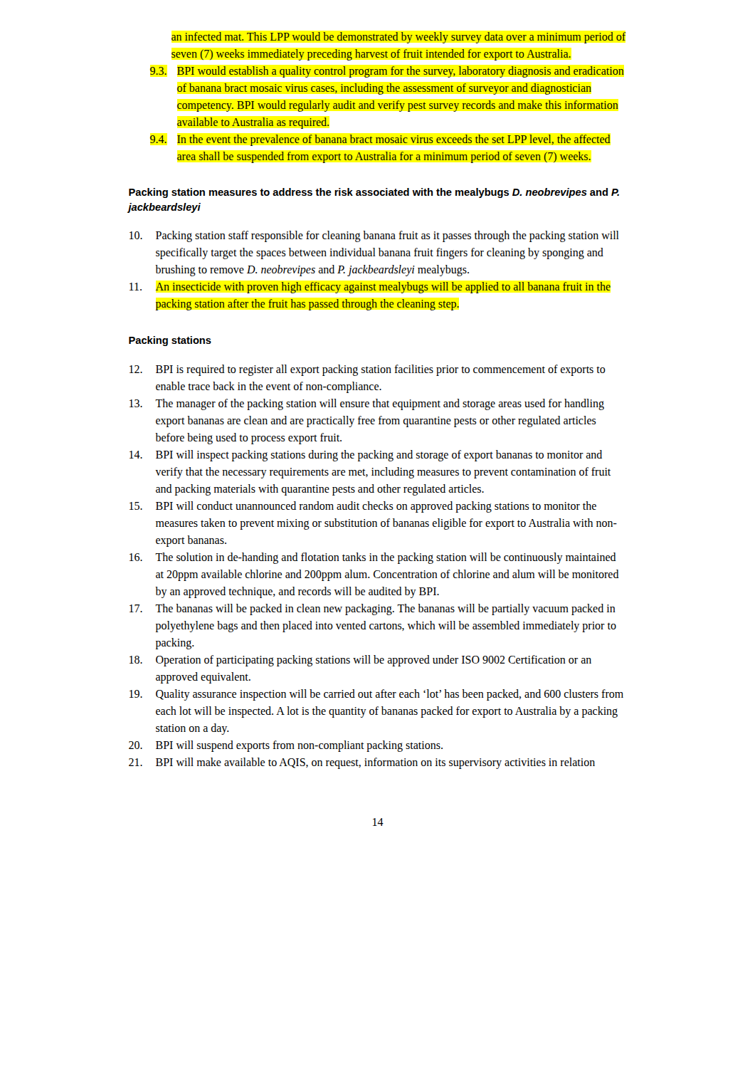an infected mat. This LPP would be demonstrated by weekly survey data over a minimum period of seven (7) weeks immediately preceding harvest of fruit intended for export to Australia.
9.3. BPI would establish a quality control program for the survey, laboratory diagnosis and eradication of banana bract mosaic virus cases, including the assessment of surveyor and diagnostician competency. BPI would regularly audit and verify pest survey records and make this information available to Australia as required.
9.4. In the event the prevalence of banana bract mosaic virus exceeds the set LPP level, the affected area shall be suspended from export to Australia for a minimum period of seven (7) weeks.
Packing station measures to address the risk associated with the mealybugs D. neobrevipes and P. jackbeardsleyi
10. Packing station staff responsible for cleaning banana fruit as it passes through the packing station will specifically target the spaces between individual banana fruit fingers for cleaning by sponging and brushing to remove D. neobrevipes and P. jackbeardsleyi mealybugs.
11. An insecticide with proven high efficacy against mealybugs will be applied to all banana fruit in the packing station after the fruit has passed through the cleaning step.
Packing stations
12. BPI is required to register all export packing station facilities prior to commencement of exports to enable trace back in the event of non-compliance.
13. The manager of the packing station will ensure that equipment and storage areas used for handling export bananas are clean and are practically free from quarantine pests or other regulated articles before being used to process export fruit.
14. BPI will inspect packing stations during the packing and storage of export bananas to monitor and verify that the necessary requirements are met, including measures to prevent contamination of fruit and packing materials with quarantine pests and other regulated articles.
15. BPI will conduct unannounced random audit checks on approved packing stations to monitor the measures taken to prevent mixing or substitution of bananas eligible for export to Australia with non-export bananas.
16. The solution in de-handing and flotation tanks in the packing station will be continuously maintained at 20ppm available chlorine and 200ppm alum. Concentration of chlorine and alum will be monitored by an approved technique, and records will be audited by BPI.
17. The bananas will be packed in clean new packaging. The bananas will be partially vacuum packed in polyethylene bags and then placed into vented cartons, which will be assembled immediately prior to packing.
18. Operation of participating packing stations will be approved under ISO 9002 Certification or an approved equivalent.
19. Quality assurance inspection will be carried out after each ‘lot’ has been packed, and 600 clusters from each lot will be inspected. A lot is the quantity of bananas packed for export to Australia by a packing station on a day.
20. BPI will suspend exports from non-compliant packing stations.
21. BPI will make available to AQIS, on request, information on its supervisory activities in relation
14